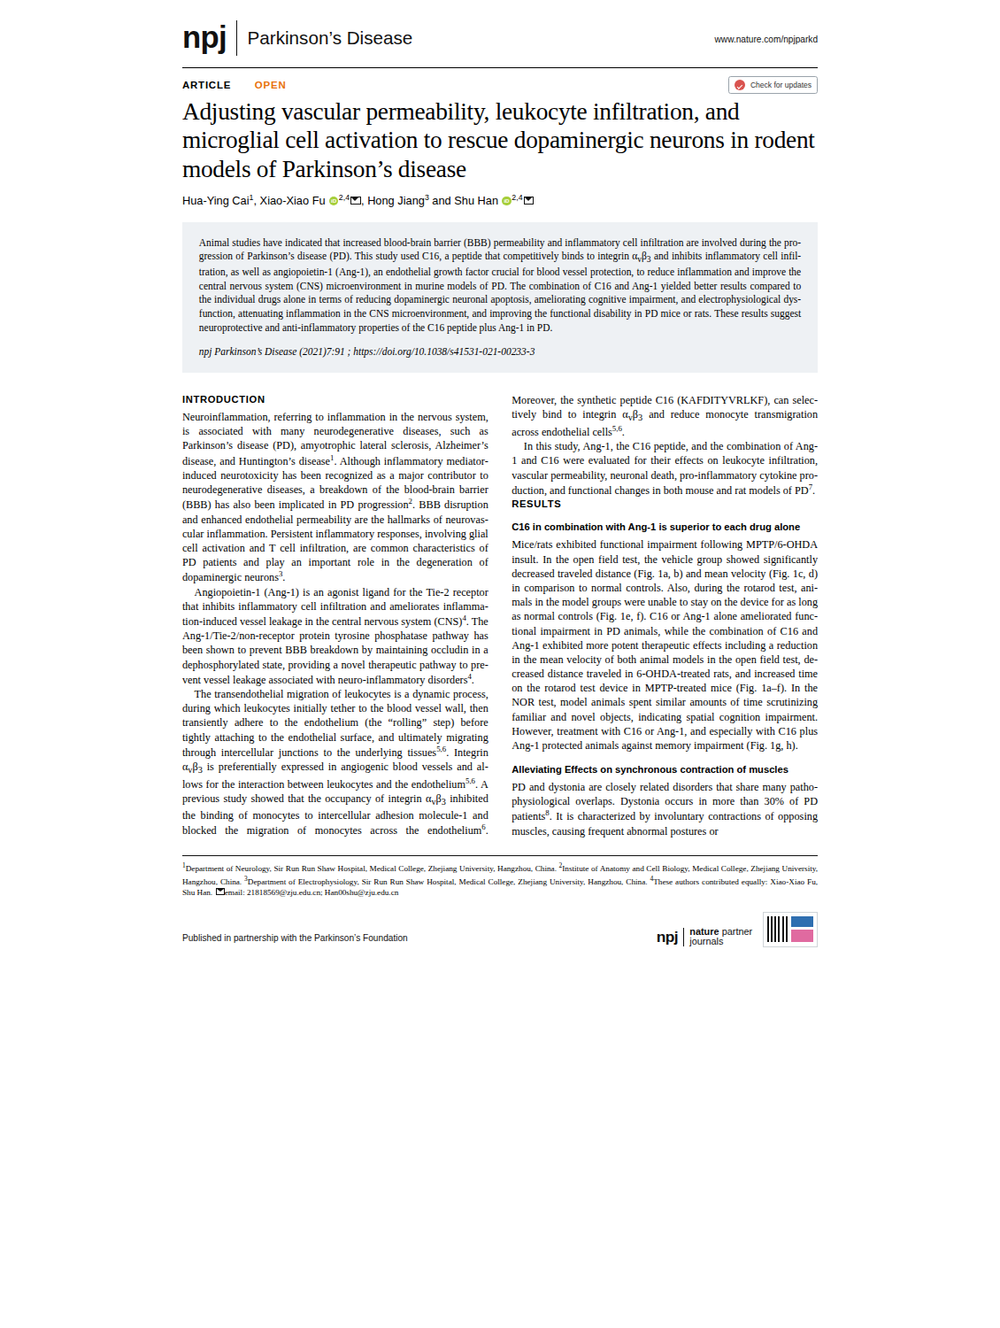npj Parkinson’s Disease
www.nature.com/npjparkd
ARTICLE OPEN
Check for updates
Adjusting vascular permeability, leukocyte infiltration, and microglial cell activation to rescue dopaminergic neurons in rodent models of Parkinson’s disease
Hua-Ying Cai1, Xiao-Xiao Fu 2,4 , Hong Jiang3 and Shu Han 2,4
Animal studies have indicated that increased blood-brain barrier (BBB) permeability and inflammatory cell infiltration are involved during the progression of Parkinson’s disease (PD). This study used C16, a peptide that competitively binds to integrin αvβ3 and inhibits inflammatory cell infiltration, as well as angiopoietin-1 (Ang-1), an endothelial growth factor crucial for blood vessel protection, to reduce inflammation and improve the central nervous system (CNS) microenvironment in murine models of PD. The combination of C16 and Ang-1 yielded better results compared to the individual drugs alone in terms of reducing dopaminergic neuronal apoptosis, ameliorating cognitive impairment, and electrophysiological dysfunction, attenuating inflammation in the CNS microenvironment, and improving the functional disability in PD mice or rats. These results suggest neuroprotective and anti-inflammatory properties of the C16 peptide plus Ang-1 in PD.
npj Parkinson’s Disease (2021)7:91 ; https://doi.org/10.1038/s41531-021-00233-3
INTRODUCTION
Neuroinflammation, referring to inflammation in the nervous system, is associated with many neurodegenerative diseases, such as Parkinson’s disease (PD), amyotrophic lateral sclerosis, Alzheimer’s disease, and Huntington’s disease1. Although inflammatory mediator-induced neurotoxicity has been recognized as a major contributor to neurodegenerative diseases, a breakdown of the blood-brain barrier (BBB) has also been implicated in PD progression2. BBB disruption and enhanced endothelial permeability are the hallmarks of neurovascular inflammation. Persistent inflammatory responses, involving glial cell activation and T cell infiltration, are common characteristics of PD patients and play an important role in the degeneration of dopaminergic neurons3.
Angiopoietin-1 (Ang-1) is an agonist ligand for the Tie-2 receptor that inhibits inflammatory cell infiltration and ameliorates inflammation-induced vessel leakage in the central nervous system (CNS)4. The Ang-1/Tie-2/non-receptor protein tyrosine phosphatase pathway has been shown to prevent BBB breakdown by maintaining occludin in a dephosphorylated state, providing a novel therapeutic pathway to prevent vessel leakage associated with neuro-inflammatory disorders4.
The transendothelial migration of leukocytes is a dynamic process, during which leukocytes initially tether to the blood vessel wall, then transiently adhere to the endothelium (the “rolling” step) before tightly attaching to the endothelial surface, and ultimately migrating through intercellular junctions to the underlying tissues5,6. Integrin αvβ3 is preferentially expressed in angiogenic blood vessels and allows for the interaction between leukocytes and the endothelium5,6. A previous study showed that the occupancy of integrin αvβ3 inhibited the binding of monocytes to intercellular adhesion molecule-1 and blocked the migration of monocytes across the endothelium6. Moreover, the synthetic peptide C16 (KAFDITYVRLKF), can selectively bind to integrin αvβ3 and reduce monocyte transmigration across endothelial cells5,6.
In this study, Ang-1, the C16 peptide, and the combination of Ang-1 and C16 were evaluated for their effects on leukocyte infiltration, vascular permeability, neuronal death, pro-inflammatory cytokine production, and functional changes in both mouse and rat models of PD7.
RESULTS
C16 in combination with Ang-1 is superior to each drug alone
Mice/rats exhibited functional impairment following MPTP/6-OHDA insult. In the open field test, the vehicle group showed significantly decreased traveled distance (Fig. 1a, b) and mean velocity (Fig. 1c, d) in comparison to normal controls. Also, during the rotarod test, animals in the model groups were unable to stay on the device for as long as normal controls (Fig. 1e, f). C16 or Ang-1 alone ameliorated functional impairment in PD animals, while the combination of C16 and Ang-1 exhibited more potent therapeutic effects including a reduction in the mean velocity of both animal models in the open field test, decreased distance traveled in 6-OHDA-treated rats, and increased time on the rotarod test device in MPTP-treated mice (Fig. 1a–f). In the NOR test, model animals spent similar amounts of time scrutinizing familiar and novel objects, indicating spatial cognition impairment. However, treatment with C16 or Ang-1, and especially with C16 plus Ang-1 protected animals against memory impairment (Fig. 1g, h).
Alleviating Effects on synchronous contraction of muscles
PD and dystonia are closely related disorders that share many pathophysiological overlaps. Dystonia occurs in more than 30% of PD patients8. It is characterized by involuntary contractions of opposing muscles, causing frequent abnormal postures or
1Department of Neurology, Sir Run Run Shaw Hospital, Medical College, Zhejiang University, Hangzhou, China. 2Institute of Anatomy and Cell Biology, Medical College, Zhejiang University, Hangzhou, China. 3Department of Electrophysiology, Sir Run Run Shaw Hospital, Medical College, Zhejiang University, Hangzhou, China. 4These authors contributed equally: Xiao-Xiao Fu, Shu Han. email: 21818569@zju.edu.cn; Han00shu@zju.edu.cn
Published in partnership with the Parkinson’s Foundation
npj nature partner journals